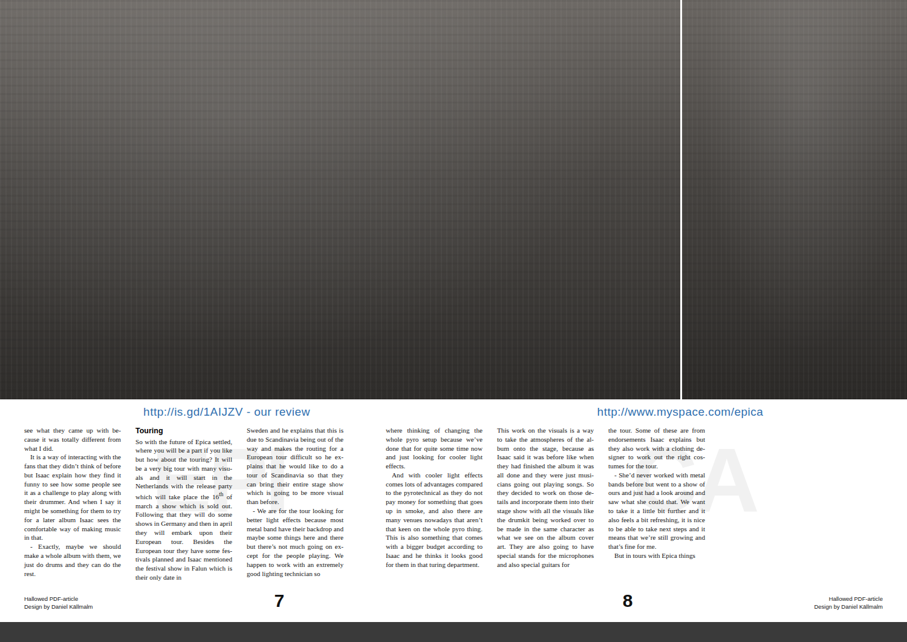http://is.gd/1AIJZV - our review
http://www.myspace.com/epica
EPI
CA
see what they came up with because it was totally different from what I did.
It is a way of interacting with the fans that they didn’t think of before but Isaac explain how they find it funny to see how some people see it as a challenge to play along with their drummer. And when I say it might be something for them to try for a later album Isaac sees the comfortable way of making music in that.
- Exactly, maybe we should make a whole album with them, we just do drums and they can do the rest.
Touring
So with the future of Epica settled, where you will be a part if you like but how about the touring? It will be a very big tour with many visuals and it will start in the Netherlands with the release party which will take place the 16th of march a show which is sold out. Following that they will do some shows in Germany and then in april they will embark upon their European tour. Besides the European tour they have some festivals planned and Isaac mentioned the festival show in Falun which is their only date in
Sweden and he explains that this is due to Scandinavia being out of the way and makes the routing for a European tour difficult so he explains that he would like to do a tour of Scandinavia so that they can bring their entire stage show which is going to be more visual than before.
- We are for the tour looking for better light effects because most metal band have their backdrop and maybe some things here and there but there’s not much going on except for the people playing. We happen to work with an extremely good lighting technician so
where thinking of changing the whole pyro setup because we’ve done that for quite some time now and just looking for cooler light effects.
And with cooler light effects comes lots of advantages compared to the pyrotechnical as they do not pay money for something that goes up in smoke, and also there are many venues nowadays that aren’t that keen on the whole pyro thing. This is also something that comes with a bigger budget according to Isaac and he thinks it looks good for them in that turing department.
This work on the visuals is a way to take the atmospheres of the album onto the stage, because as Isaac said it was before like when they had finished the album it was all done and they were just musicians going out playing songs. So they decided to work on those details and incorporate them into their stage show with all the visuals like the drumkit being worked over to be made in the same character as what we see on the album cover art. They are also going to have special stands for the microphones and also special guitars for
the tour. Some of these are from endorsements Isaac explains but they also work with a clothing designer to work out the right costumes for the tour.
- She’d never worked with metal bands before but went to a show of ours and just had a look around and saw what she could that. We want to take it a little bit further and it also feels a bit refreshing, it is nice to be able to take next steps and it means that we’re still growing and that’s fine for me.
But in tours with Epica things
Hallowed PDF-article
Design by Daniel Källmalm
7
8
Hallowed PDF-article
Design by Daniel Källmalm